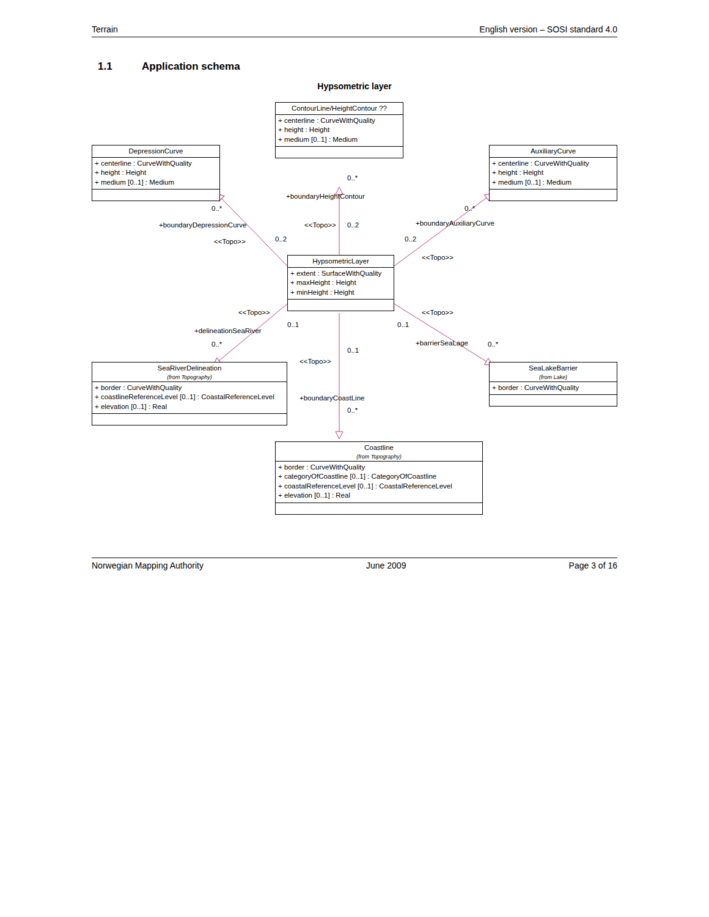Terrain
English version – SOSI standard 4.0
1.1 Application schema
Hypsometric layer
ContourLine/HeightContour ??
+ centerline : CurveWithQuality
+ height : Height
+ medium [0..1] : Medium
DepressionCurve
+ centerline : CurveWithQuality
+ height : Height
+ medium [0..1] : Medium
AuxiliaryCurve
+ centerline : CurveWithQuality
+ height : Height
+ medium [0..1] : Medium
HypsometricLayer
+ extent : SurfaceWithQuality
+ maxHeight : Height
+ minHeight : Height
SeaRiverDelineation(from Topography)
+ border : CurveWithQuality
+ coastlineReferenceLevel [0..1] : CoastalReferenceLevel
+ elevation [0..1] : Real
SeaLakeBarrier(from Lake)
+ border : CurveWithQuality
Coastline(from Topography)
+ border : CurveWithQuality
+ categoryOfCoastline [0..1] : CategoryOfCoastline
+ coastalReferenceLevel [0..1] : CoastalReferenceLevel
+ elevation [0..1] : Real
0..*
+boundaryHeightContour
<<Topo>>
0..2
0..*
+boundaryDepressionCurve
<<Topo>>
0..2
0..*
+boundaryAuxiliaryCurve
<<Topo>>
0..2
<<Topo>>
+delineationSeaRiver
0..*
0..1
<<Topo>>
+barrierSeaLage
0..*
0..1
0..1
<<Topo>>
+boundaryCoastLine
0..*
Norwegian Mapping Authority
June 2009
Page 3 of 16